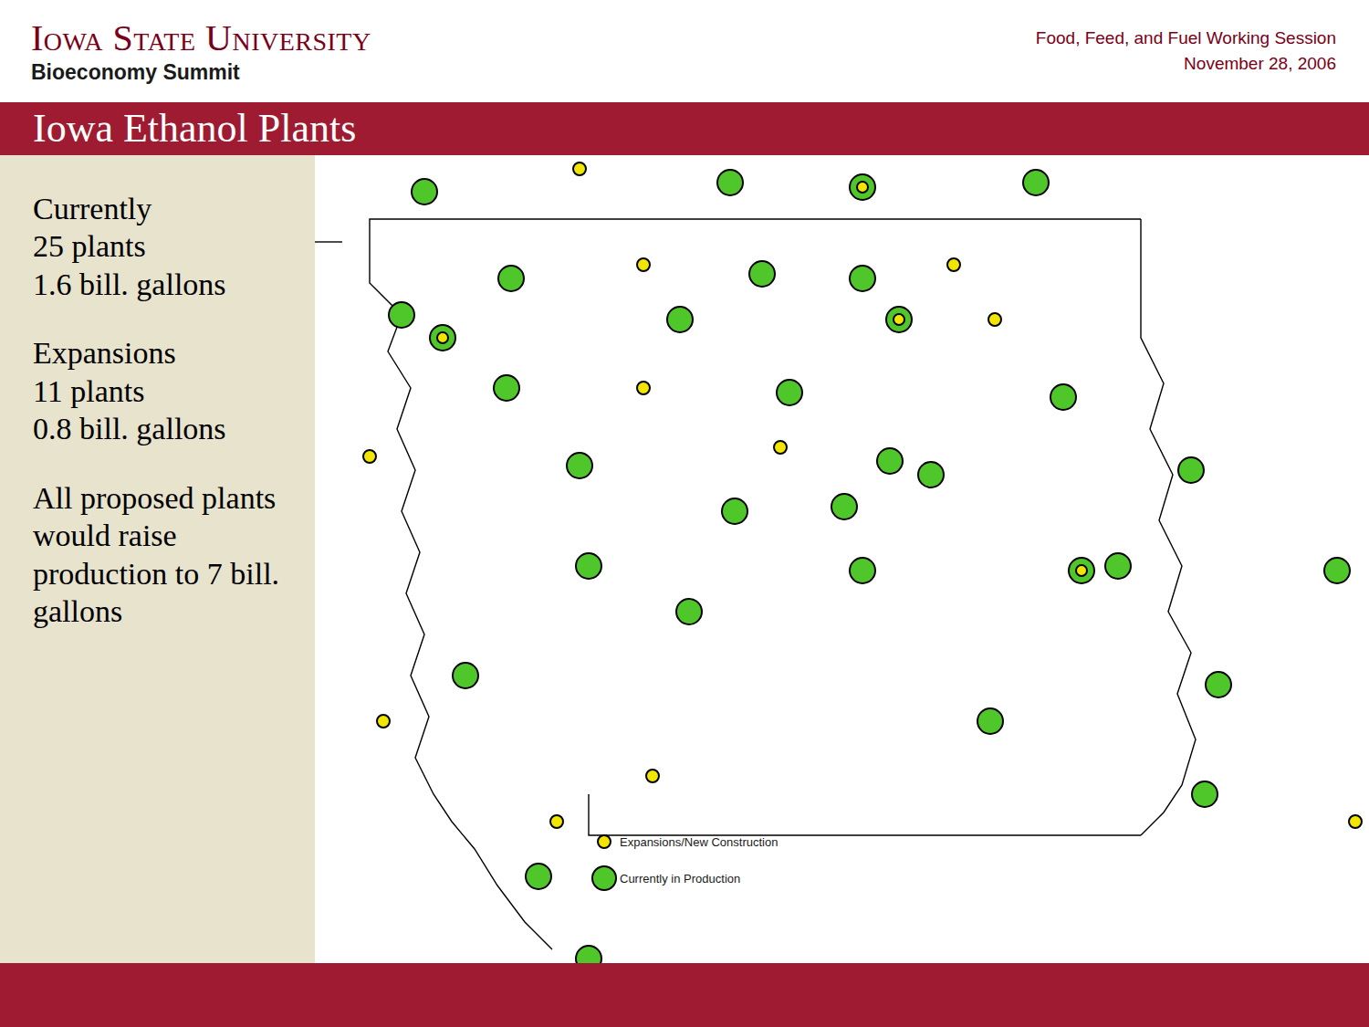Iowa State University
Bioeconomy Summit
Food, Feed, and Fuel Working Session
November 28, 2006
Iowa Ethanol Plants
Currently
25 plants
1.6 bill. gallons
Expansions
11 plants
0.8 bill. gallons
All proposed plants would raise production to 7 bill. gallons
Expansions/New Construction
Currently in Production